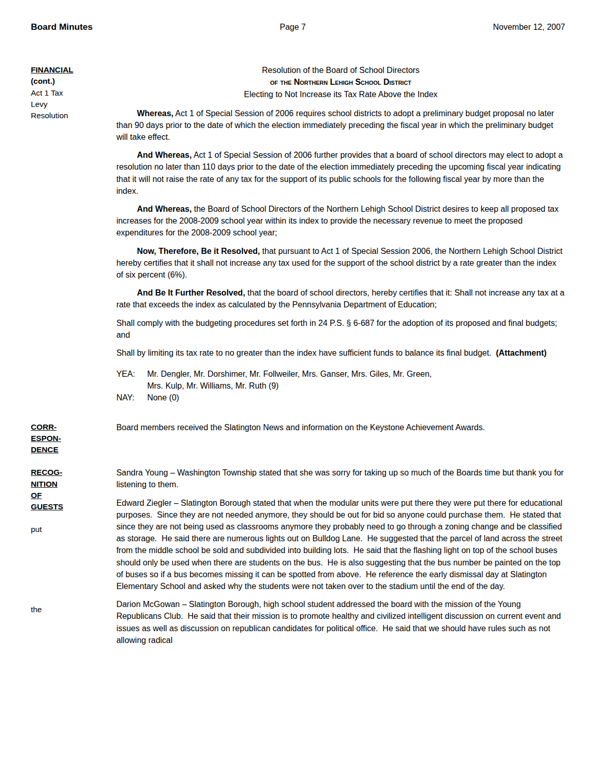Board Minutes Page 7 November 12, 2007
| FINANCIAL (cont.) Act 1 Tax Levy Resolution | Resolution of the Board of School Directors of the Northern Lehigh School District Electing to Not Increase its Tax Rate Above the Index Whereas, Act 1 of Special Session of 2006 requires school districts to adopt a preliminary budget proposal no later than 90 days prior to the date of which the election immediately preceding the fiscal year in which the preliminary budget will take effect. And Whereas, Act 1 of Special Session of 2006 further provides that a board of school directors may elect to adopt a resolution no later than 110 days prior to the date of the election immediately preceding the upcoming fiscal year indicating that it will not raise the rate of any tax for the support of its public schools for the following fiscal year by more than the index. And Whereas, the Board of School Directors of the Northern Lehigh School District desires to keep all proposed tax increases for the 2008-2009 school year within its index to provide the necessary revenue to meet the proposed expenditures for the 2008-2009 school year; Now, Therefore, Be it Resolved, that pursuant to Act 1 of Special Session 2006, the Northern Lehigh School District hereby certifies that it shall not increase any tax used for the support of the school district by a rate greater than the index of six percent (6%). And Be It Further Resolved, that the board of school directors, hereby certifies that it: Shall not increase any tax at a rate that exceeds the index as calculated by the Pennsylvania Department of Education; Shall comply with the budgeting procedures set forth in 24 P.S. § 6-687 for the adoption of its proposed and final budgets; and Shall by limiting its tax rate to no greater than the index have sufficient funds to balance its final budget. (Attachment) YEA: Mr. Dengler, Mr. Dorshimer, Mr. Follweiler, Mrs. Ganser, Mrs. Giles, Mr. Green, Mrs. Kulp, Mr. Williams, Mr. Ruth (9) NAY: None (0) |
| CORR- ESPON- DENCE | Board members received the Slatington News and information on the Keystone Achievement Awards. |
| RECOG- NITION OF GUESTS put the | Sandra Young – Washington Township stated that she was sorry for taking up so much of the Boards time but thank you for listening to them. Edward Ziegler – Slatington Borough stated that when the modular units were put there they were put there for educational purposes. Since they are not needed anymore, they should be out for bid so anyone could purchase them. He stated that since they are not being used as classrooms anymore they probably need to go through a zoning change and be classified as storage. He said there are numerous lights out on Bulldog Lane. He suggested that the parcel of land across the street from the middle school be sold and subdivided into building lots. He said that the flashing light on top of the school buses should only be used when there are students on the bus. He is also suggesting that the bus number be painted on the top of buses so if a bus becomes missing it can be spotted from above. He reference the early dismissal day at Slatington Elementary School and asked why the students were not taken over to the stadium until the end of the day. Darion McGowan – Slatington Borough, high school student addressed the board with the mission of the Young Republicans Club. He said that their mission is to promote healthy and civilized intelligent discussion on current event and issues as well as discussion on republican candidates for political office. He said that we should have rules such as not allowing radical |